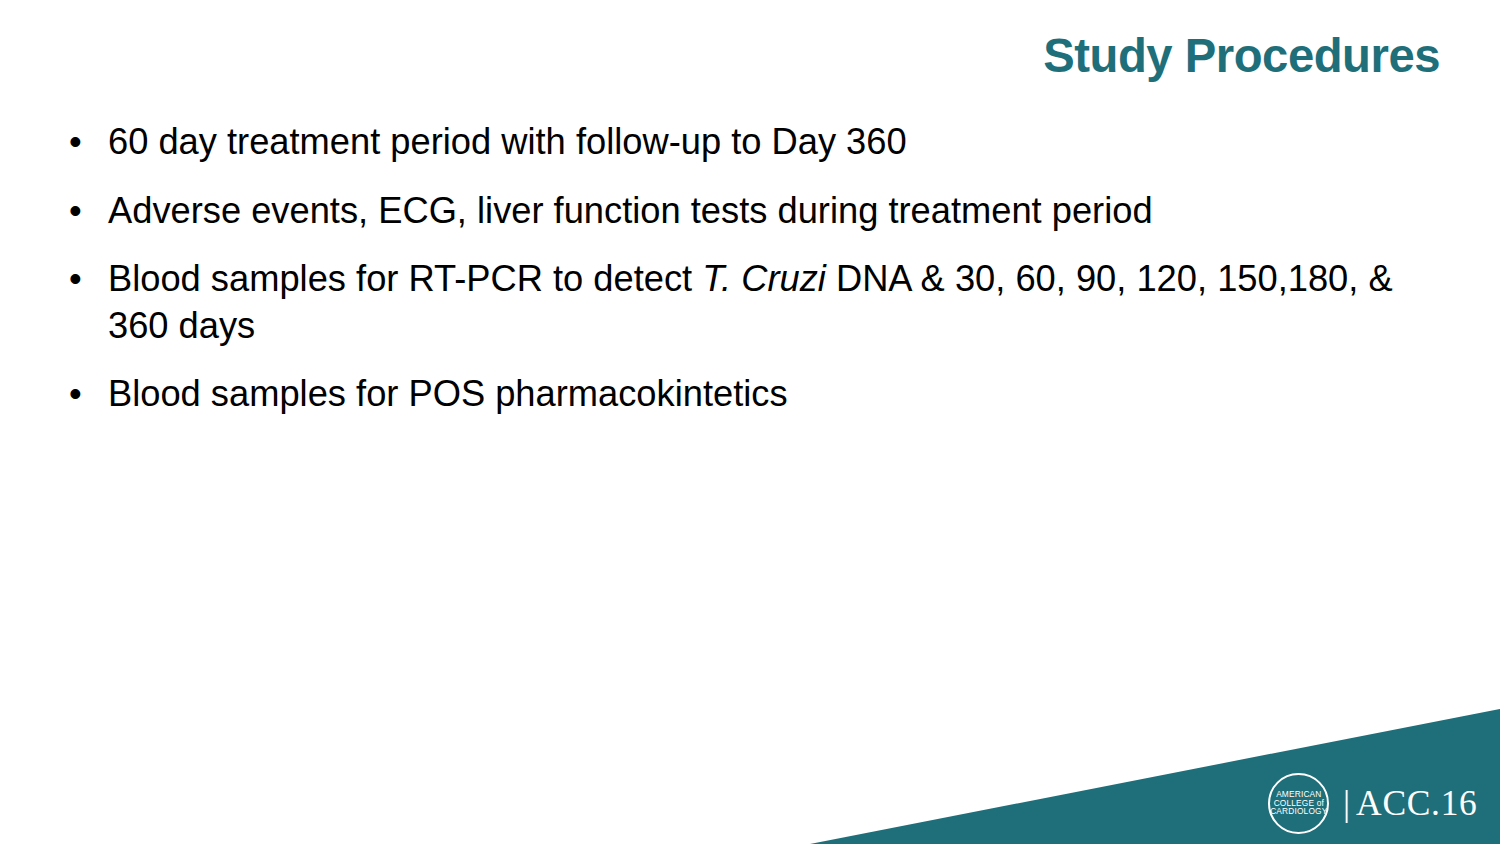Study Procedures
60 day treatment period with follow-up to Day 360
Adverse events, ECG, liver function tests during treatment period
Blood samples for RT-PCR to detect T. Cruzi DNA & 30, 60, 90, 120, 150,180, & 360 days
Blood samples for POS pharmacokintetics
AMERICAN
COLLEGE of
CARDIOLOGY
|ACC.16